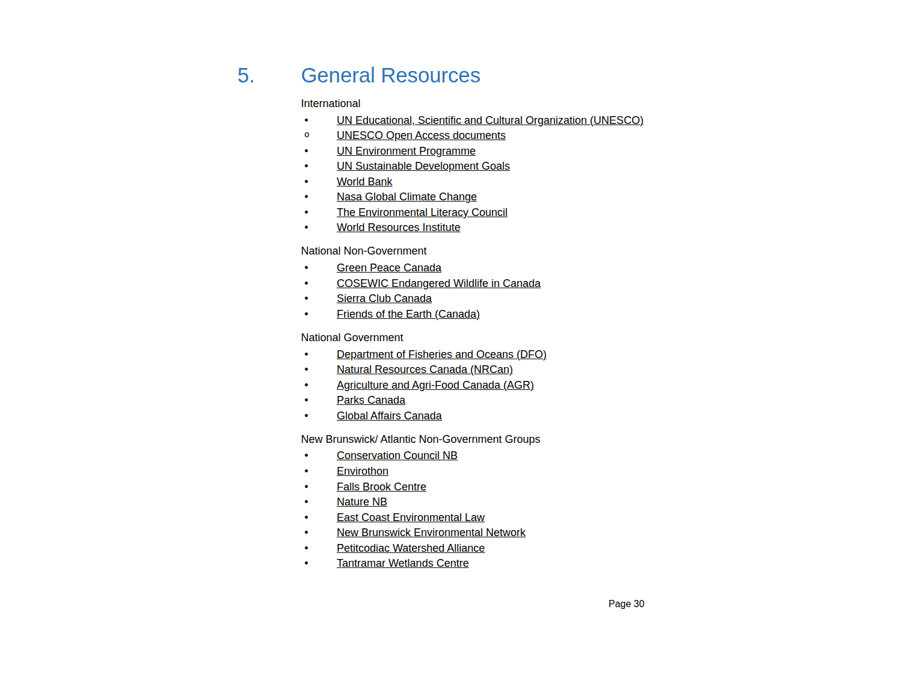5. General Resources
International
•UN Educational, Scientific and Cultural Organization (UNESCO)
oUNESCO Open Access documents
•UN Environment Programme
•UN Sustainable Development Goals
•World Bank
•Nasa Global Climate Change
•The Environmental Literacy Council
•World Resources Institute
National Non-Government
•Green Peace Canada
•COSEWIC Endangered Wildlife in Canada
•Sierra Club Canada
•Friends of the Earth (Canada)
National Government
•Department of Fisheries and Oceans (DFO)
•Natural Resources Canada (NRCan)
•Agriculture and Agri-Food Canada (AGR)
•Parks Canada
•Global Affairs Canada
New Brunswick/ Atlantic Non-Government Groups
•Conservation Council NB
•Envirothon
•Falls Brook Centre
•Nature NB
•East Coast Environmental Law
•New Brunswick Environmental Network
•Petitcodiac Watershed Alliance
•Tantramar Wetlands Centre
Page 30